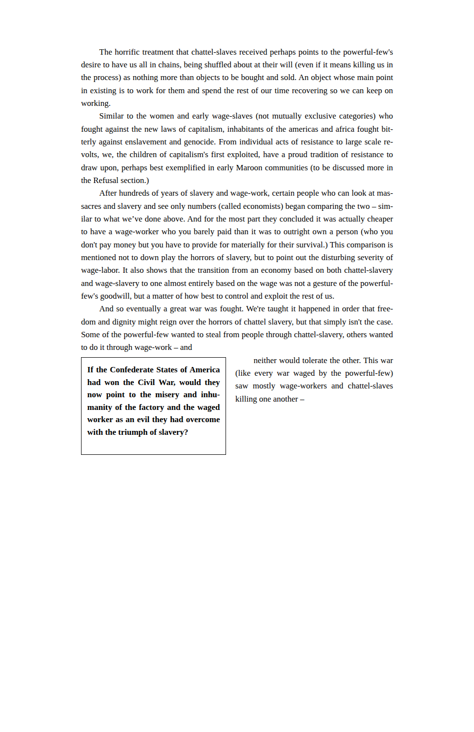The horrific treatment that chattel-slaves received perhaps points to the powerful-few's desire to have us all in chains, being shuffled about at their will (even if it means killing us in the process) as nothing more than objects to be bought and sold. An object whose main point in existing is to work for them and spend the rest of our time recovering so we can keep on working.
Similar to the women and early wage-slaves (not mutually exclusive categories) who fought against the new laws of capitalism, inhabitants of the americas and africa fought bitterly against enslavement and genocide. From individual acts of resistance to large scale revolts, we, the children of capitalism's first exploited, have a proud tradition of resistance to draw upon, perhaps best exemplified in early Maroon communities (to be discussed more in the Refusal section.)
After hundreds of years of slavery and wage-work, certain people who can look at massacres and slavery and see only numbers (called economists) began comparing the two – similar to what we’ve done above. And for the most part they concluded it was actually cheaper to have a wage-worker who you barely paid than it was to outright own a person (who you don't pay money but you have to provide for materially for their survival.) This comparison is mentioned not to down play the horrors of slavery, but to point out the disturbing severity of wage-labor. It also shows that the transition from an economy based on both chattel-slavery and wage-slavery to one almost entirely based on the wage was not a gesture of the powerful-few's goodwill, but a matter of how best to control and exploit the rest of us.
And so eventually a great war was fought. We're taught it happened in order that freedom and dignity might reign over the horrors of chattel slavery, but that simply isn't the case. Some of the powerful-few wanted to steal from people through chattel-slavery, others wanted to do it through wage-work – and
If the Confederate States of America had won the Civil War, would they now point to the misery and inhumanity of the factory and the waged worker as an evil they had overcome with the triumph of slavery?
neither would tolerate the other. This war (like every war waged by the powerful-few) saw mostly wage-workers and chattel-slaves killing one another –